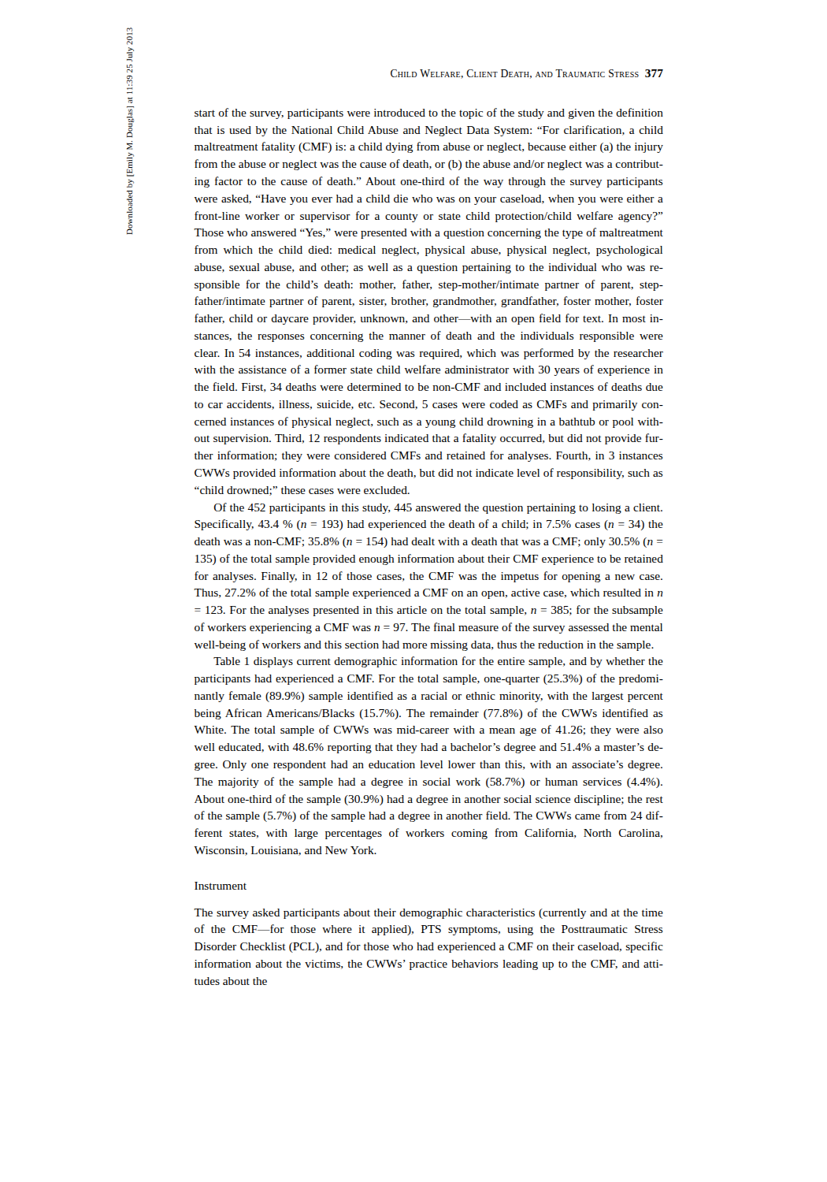Downloaded by [Emily M. Douglas] at 11:39 25 July 2013
Child Welfare, Client Death, and Traumatic Stress 377
start of the survey, participants were introduced to the topic of the study and given the definition that is used by the National Child Abuse and Neglect Data System: “For clarification, a child maltreatment fatality (CMF) is: a child dying from abuse or neglect, because either (a) the injury from the abuse or neglect was the cause of death, or (b) the abuse and/or neglect was a contributing factor to the cause of death.” About one-third of the way through the survey participants were asked, “Have you ever had a child die who was on your caseload, when you were either a front-line worker or supervisor for a county or state child protection/child welfare agency?” Those who answered “Yes,” were presented with a question concerning the type of maltreatment from which the child died: medical neglect, physical abuse, physical neglect, psychological abuse, sexual abuse, and other; as well as a question pertaining to the individual who was responsible for the child’s death: mother, father, step-mother/intimate partner of parent, step-father/intimate partner of parent, sister, brother, grandmother, grandfather, foster mother, foster father, child or daycare provider, unknown, and other—with an open field for text. In most instances, the responses concerning the manner of death and the individuals responsible were clear. In 54 instances, additional coding was required, which was performed by the researcher with the assistance of a former state child welfare administrator with 30 years of experience in the field. First, 34 deaths were determined to be non-CMF and included instances of deaths due to car accidents, illness, suicide, etc. Second, 5 cases were coded as CMFs and primarily concerned instances of physical neglect, such as a young child drowning in a bathtub or pool without supervision. Third, 12 respondents indicated that a fatality occurred, but did not provide further information; they were considered CMFs and retained for analyses. Fourth, in 3 instances CWWs provided information about the death, but did not indicate level of responsibility, such as “child drowned;” these cases were excluded.
Of the 452 participants in this study, 445 answered the question pertaining to losing a client. Specifically, 43.4 % (n = 193) had experienced the death of a child; in 7.5% cases (n = 34) the death was a non-CMF; 35.8% (n = 154) had dealt with a death that was a CMF; only 30.5% (n = 135) of the total sample provided enough information about their CMF experience to be retained for analyses. Finally, in 12 of those cases, the CMF was the impetus for opening a new case. Thus, 27.2% of the total sample experienced a CMF on an open, active case, which resulted in n = 123. For the analyses presented in this article on the total sample, n = 385; for the subsample of workers experiencing a CMF was n = 97. The final measure of the survey assessed the mental well-being of workers and this section had more missing data, thus the reduction in the sample.
Table 1 displays current demographic information for the entire sample, and by whether the participants had experienced a CMF. For the total sample, one-quarter (25.3%) of the predominantly female (89.9%) sample identified as a racial or ethnic minority, with the largest percent being African Americans/Blacks (15.7%). The remainder (77.8%) of the CWWs identified as White. The total sample of CWWs was mid-career with a mean age of 41.26; they were also well educated, with 48.6% reporting that they had a bachelor’s degree and 51.4% a master’s degree. Only one respondent had an education level lower than this, with an associate’s degree. The majority of the sample had a degree in social work (58.7%) or human services (4.4%). About one-third of the sample (30.9%) had a degree in another social science discipline; the rest of the sample (5.7%) of the sample had a degree in another field. The CWWs came from 24 different states, with large percentages of workers coming from California, North Carolina, Wisconsin, Louisiana, and New York.
Instrument
The survey asked participants about their demographic characteristics (currently and at the time of the CMF—for those where it applied), PTS symptoms, using the Posttraumatic Stress Disorder Checklist (PCL), and for those who had experienced a CMF on their caseload, specific information about the victims, the CWWs’ practice behaviors leading up to the CMF, and attitudes about the